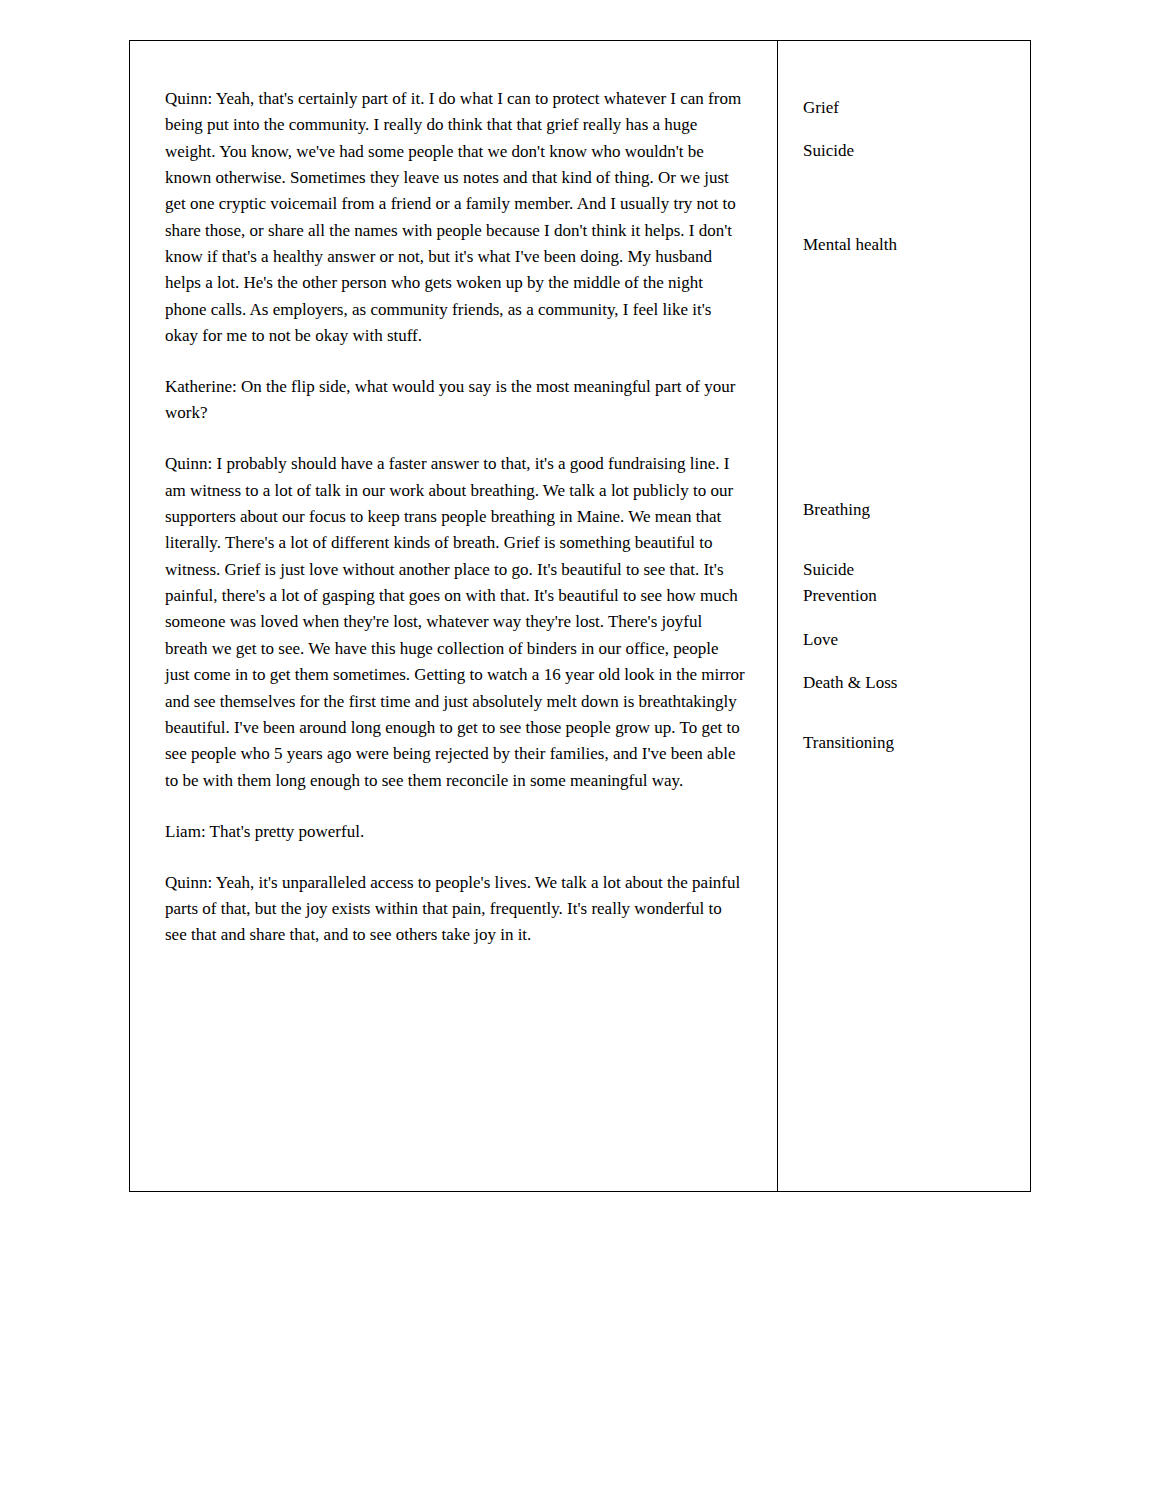Quinn: Yeah, that's certainly part of it. I do what I can to protect whatever I can from being put into the community. I really do think that that grief really has a huge weight. You know, we've had some people that we don't know who wouldn't be known otherwise. Sometimes they leave us notes and that kind of thing. Or we just get one cryptic voicemail from a friend or a family member. And I usually try not to share those, or share all the names with people because I don't think it helps. I don't know if that's a healthy answer or not, but it's what I've been doing. My husband helps a lot. He's the other person who gets woken up by the middle of the night phone calls. As employers, as community friends, as a community, I feel like it's okay for me to not be okay with stuff.
Katherine: On the flip side, what would you say is the most meaningful part of your work?
Quinn: I probably should have a faster answer to that, it's a good fundraising line. I am witness to a lot of talk in our work about breathing. We talk a lot publicly to our supporters about our focus to keep trans people breathing in Maine. We mean that literally. There's a lot of different kinds of breath. Grief is something beautiful to witness. Grief is just love without another place to go. It's beautiful to see that. It's painful, there's a lot of gasping that goes on with that. It's beautiful to see how much someone was loved when they're lost, whatever way they're lost. There's joyful breath we get to see. We have this huge collection of binders in our office, people just come in to get them sometimes. Getting to watch a 16 year old look in the mirror and see themselves for the first time and just absolutely melt down is breathtakingly beautiful. I've been around long enough to get to see those people grow up. To get to see people who 5 years ago were being rejected by their families, and I've been able to be with them long enough to see them reconcile in some meaningful way.
Liam: That's pretty powerful.
Quinn: Yeah, it's unparalleled access to people's lives. We talk a lot about the painful parts of that, but the joy exists within that pain, frequently. It's really wonderful to see that and share that, and to see others take joy in it.
Grief
Suicide
Mental health
Breathing
Suicide
Prevention
Love
Death & Loss
Transitioning